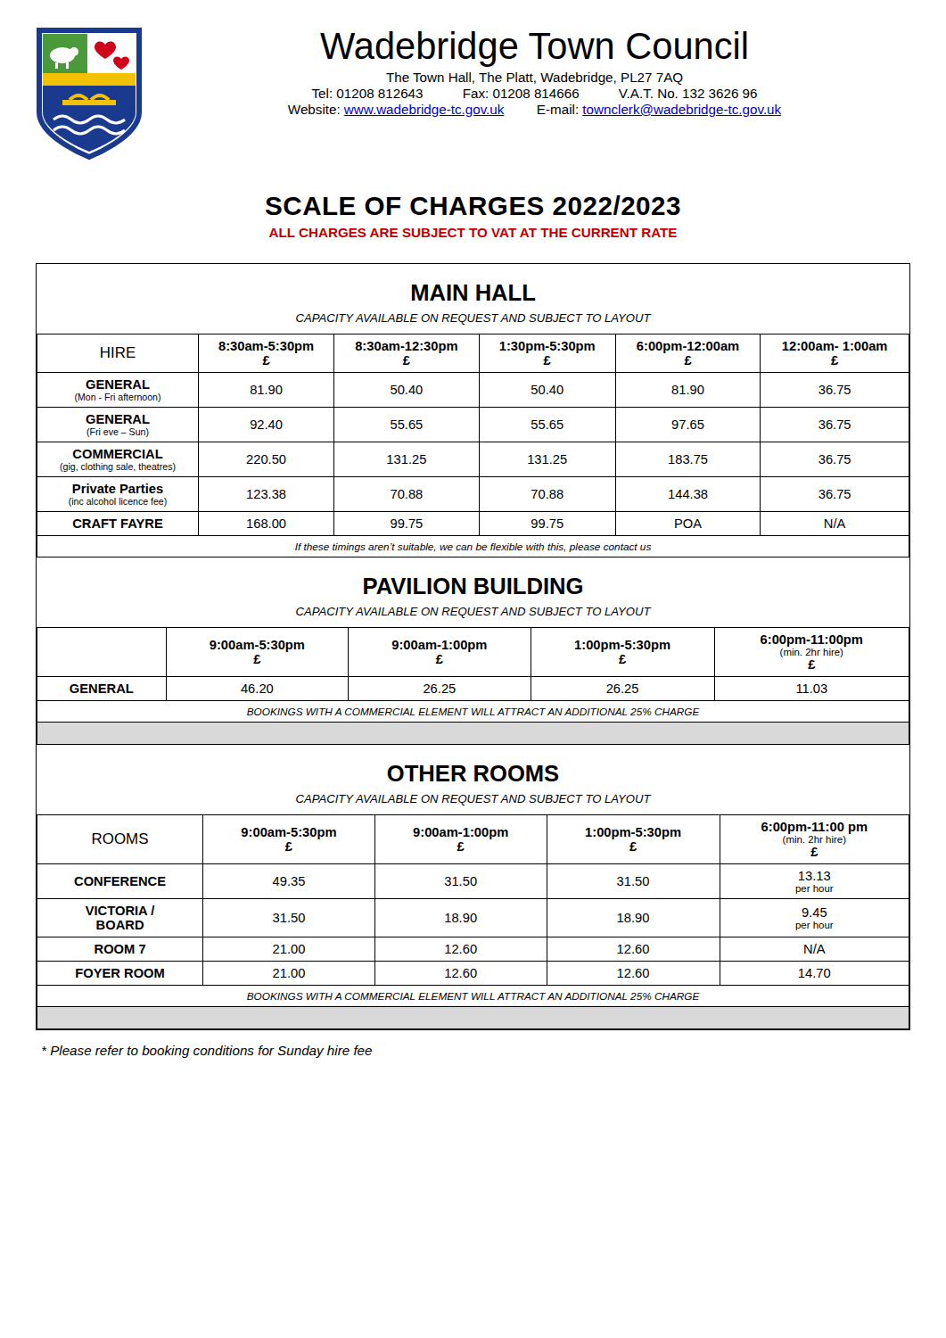Wadebridge Town Council
The Town Hall, The Platt, Wadebridge, PL27 7AQ
Tel: 01208 812643 Fax: 01208 814666 V.A.T. No. 132 3626 96
Website: www.wadebridge-tc.gov.uk E-mail: townclerk@wadebridge-tc.gov.uk
SCALE OF CHARGES 2022/2023
ALL CHARGES ARE SUBJECT TO VAT AT THE CURRENT RATE
MAIN HALL
CAPACITY AVAILABLE ON REQUEST AND SUBJECT TO LAYOUT
| HIRE | 8:30am-5:30pm £ | 8:30am-12:30pm £ | 1:30pm-5:30pm £ | 6:00pm-12:00am £ | 12:00am- 1:00am £ |
| --- | --- | --- | --- | --- | --- |
| GENERAL (Mon - Fri afternoon) | 81.90 | 50.40 | 50.40 | 81.90 | 36.75 |
| GENERAL (Fri eve – Sun) | 92.40 | 55.65 | 55.65 | 97.65 | 36.75 |
| COMMERCIAL (gig, clothing sale, theatres) | 220.50 | 131.25 | 131.25 | 183.75 | 36.75 |
| Private Parties (inc alcohol licence fee) | 123.38 | 70.88 | 70.88 | 144.38 | 36.75 |
| CRAFT FAYRE | 168.00 | 99.75 | 99.75 | POA | N/A |
| If these timings aren’t suitable, we can be flexible with this, please contact us |
PAVILION BUILDING
CAPACITY AVAILABLE ON REQUEST AND SUBJECT TO LAYOUT
| | 9:00am-5:30pm £ | 9:00am-1:00pm £ | 1:00pm-5:30pm £ | 6:00pm-11:00pm (min. 2hr hire) £ |
| --- | --- | --- | --- | --- |
| GENERAL | 46.20 | 26.25 | 26.25 | 11.03 |
| BOOKINGS WITH A COMMERCIAL ELEMENT WILL ATTRACT AN ADDITIONAL 25% CHARGE |
OTHER ROOMS
CAPACITY AVAILABLE ON REQUEST AND SUBJECT TO LAYOUT
| ROOMS | 9:00am-5:30pm £ | 9:00am-1:00pm £ | 1:00pm-5:30pm £ | 6:00pm-11:00 pm (min. 2hr hire) £ |
| --- | --- | --- | --- | --- |
| CONFERENCE | 49.35 | 31.50 | 31.50 | 13.13 per hour |
| VICTORIA / BOARD | 31.50 | 18.90 | 18.90 | 9.45 per hour |
| ROOM 7 | 21.00 | 12.60 | 12.60 | N/A |
| FOYER ROOM | 21.00 | 12.60 | 12.60 | 14.70 |
| BOOKINGS WITH A COMMERCIAL ELEMENT WILL ATTRACT AN ADDITIONAL 25% CHARGE |
* Please refer to booking conditions for Sunday hire fee